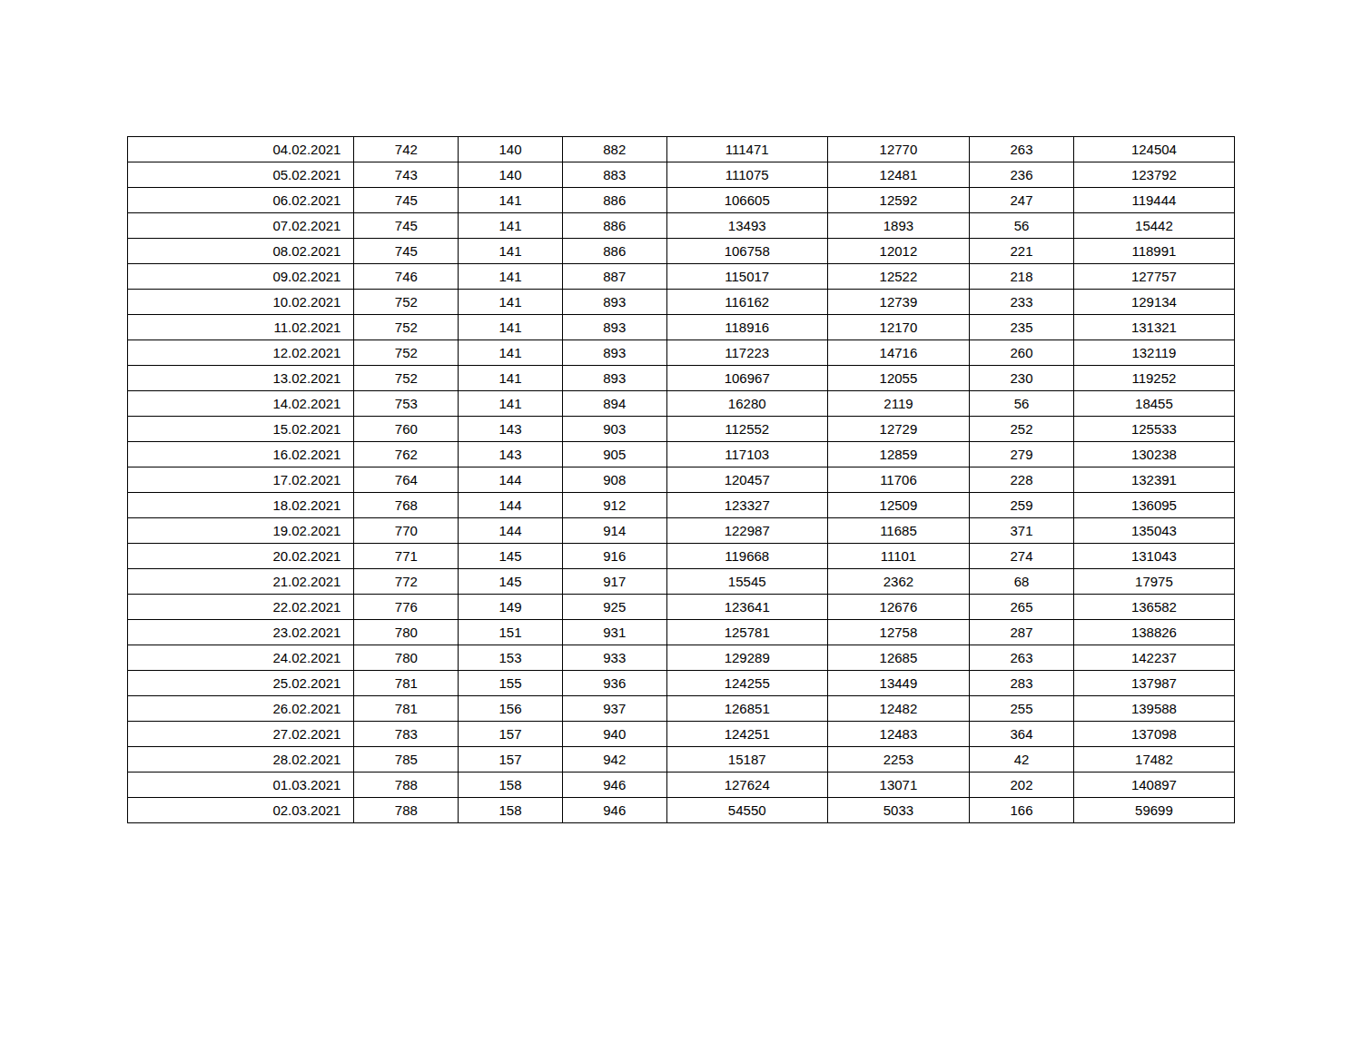| 04.02.2021 | 742 | 140 | 882 | 111471 | 12770 | 263 | 124504 |
| 05.02.2021 | 743 | 140 | 883 | 111075 | 12481 | 236 | 123792 |
| 06.02.2021 | 745 | 141 | 886 | 106605 | 12592 | 247 | 119444 |
| 07.02.2021 | 745 | 141 | 886 | 13493 | 1893 | 56 | 15442 |
| 08.02.2021 | 745 | 141 | 886 | 106758 | 12012 | 221 | 118991 |
| 09.02.2021 | 746 | 141 | 887 | 115017 | 12522 | 218 | 127757 |
| 10.02.2021 | 752 | 141 | 893 | 116162 | 12739 | 233 | 129134 |
| 11.02.2021 | 752 | 141 | 893 | 118916 | 12170 | 235 | 131321 |
| 12.02.2021 | 752 | 141 | 893 | 117223 | 14716 | 260 | 132119 |
| 13.02.2021 | 752 | 141 | 893 | 106967 | 12055 | 230 | 119252 |
| 14.02.2021 | 753 | 141 | 894 | 16280 | 2119 | 56 | 18455 |
| 15.02.2021 | 760 | 143 | 903 | 112552 | 12729 | 252 | 125533 |
| 16.02.2021 | 762 | 143 | 905 | 117103 | 12859 | 279 | 130238 |
| 17.02.2021 | 764 | 144 | 908 | 120457 | 11706 | 228 | 132391 |
| 18.02.2021 | 768 | 144 | 912 | 123327 | 12509 | 259 | 136095 |
| 19.02.2021 | 770 | 144 | 914 | 122987 | 11685 | 371 | 135043 |
| 20.02.2021 | 771 | 145 | 916 | 119668 | 11101 | 274 | 131043 |
| 21.02.2021 | 772 | 145 | 917 | 15545 | 2362 | 68 | 17975 |
| 22.02.2021 | 776 | 149 | 925 | 123641 | 12676 | 265 | 136582 |
| 23.02.2021 | 780 | 151 | 931 | 125781 | 12758 | 287 | 138826 |
| 24.02.2021 | 780 | 153 | 933 | 129289 | 12685 | 263 | 142237 |
| 25.02.2021 | 781 | 155 | 936 | 124255 | 13449 | 283 | 137987 |
| 26.02.2021 | 781 | 156 | 937 | 126851 | 12482 | 255 | 139588 |
| 27.02.2021 | 783 | 157 | 940 | 124251 | 12483 | 364 | 137098 |
| 28.02.2021 | 785 | 157 | 942 | 15187 | 2253 | 42 | 17482 |
| 01.03.2021 | 788 | 158 | 946 | 127624 | 13071 | 202 | 140897 |
| 02.03.2021 | 788 | 158 | 946 | 54550 | 5033 | 166 | 59699 |